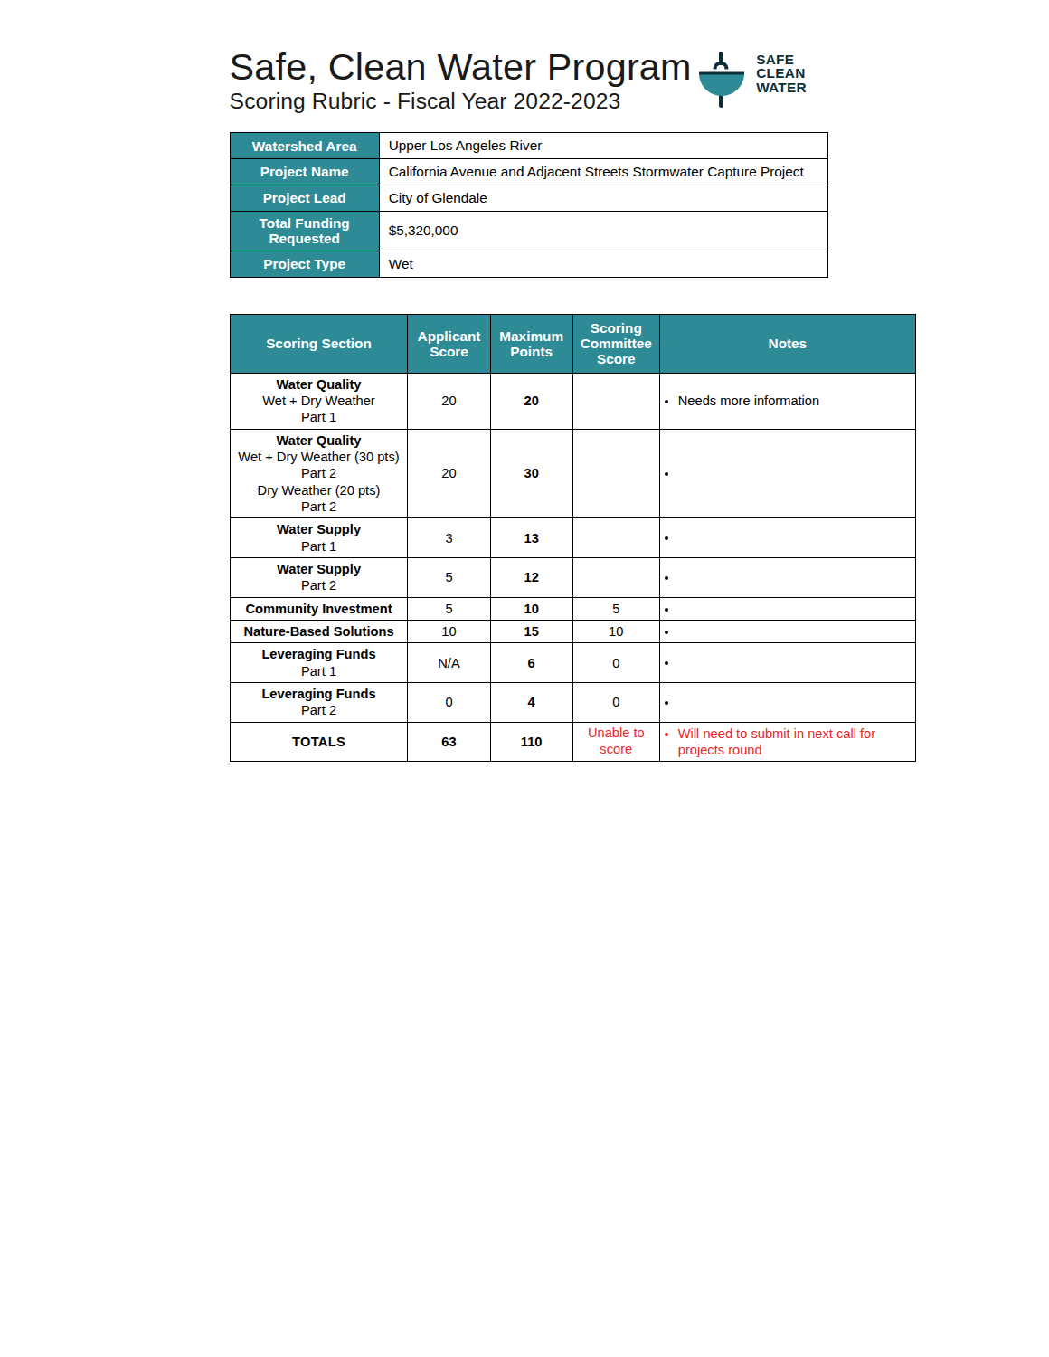Safe, Clean Water Program
Scoring Rubric - Fiscal Year 2022-2023
SAFE
CLEAN
WATER
| Watershed Area | Upper Los Angeles River |
| Project Name | California Avenue and Adjacent Streets Stormwater Capture Project |
| Project Lead | City of Glendale |
| Total Funding Requested | $5,320,000 |
| Project Type | Wet |
| Scoring Section | Applicant Score | Maximum Points | Scoring Committee Score | Notes |
| --- | --- | --- | --- | --- |
| Water Quality Wet + Dry Weather Part 1 | 20 | 20 | | Needs more information |
| Water Quality Wet + Dry Weather (30 pts) Part 2 Dry Weather (20 pts) Part 2 | 20 | 30 | | |
| Water Supply Part 1 | 3 | 13 | | |
| Water Supply Part 2 | 5 | 12 | | |
| Community Investment | 5 | 10 | 5 | |
| Nature-Based Solutions | 10 | 15 | 10 | |
| Leveraging Funds Part 1 | N/A | 6 | 0 | |
| Leveraging Funds Part 2 | 0 | 4 | 0 | |
| TOTALS | 63 | 110 | Unable to score | Will need to submit in next call for projects round |